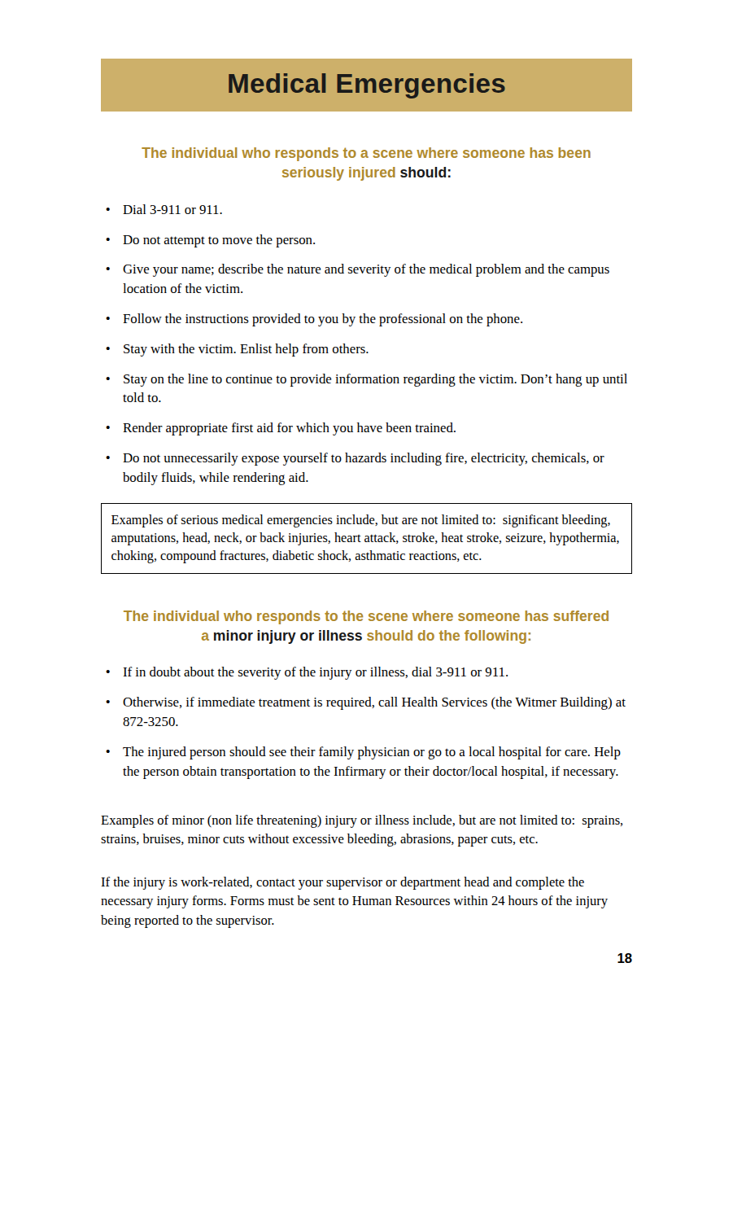Medical Emergencies
The individual who responds to a scene where someone has been seriously injured should:
Dial 3-911 or 911.
Do not attempt to move the person.
Give your name; describe the nature and severity of the medical problem and the campus location of the victim.
Follow the instructions provided to you by the professional on the phone.
Stay with the victim. Enlist help from others.
Stay on the line to continue to provide information regarding the victim. Don’t hang up until told to.
Render appropriate first aid for which you have been trained.
Do not unnecessarily expose yourself to hazards including fire, electricity, chemicals, or bodily fluids, while rendering aid.
Examples of serious medical emergencies include, but are not limited to: significant bleeding, amputations, head, neck, or back injuries, heart attack, stroke, heat stroke, seizure, hypothermia, choking, compound fractures, diabetic shock, asthmatic reactions, etc.
The individual who responds to the scene where someone has suffered a minor injury or illness should do the following:
If in doubt about the severity of the injury or illness, dial 3-911 or 911.
Otherwise, if immediate treatment is required, call Health Services (the Witmer Building) at 872-3250.
The injured person should see their family physician or go to a local hospital for care. Help the person obtain transportation to the Infirmary or their doctor/local hospital, if necessary.
Examples of minor (non life threatening) injury or illness include, but are not limited to: sprains, strains, bruises, minor cuts without excessive bleeding, abrasions, paper cuts, etc.
If the injury is work-related, contact your supervisor or department head and complete the necessary injury forms. Forms must be sent to Human Resources within 24 hours of the injury being reported to the supervisor.
18